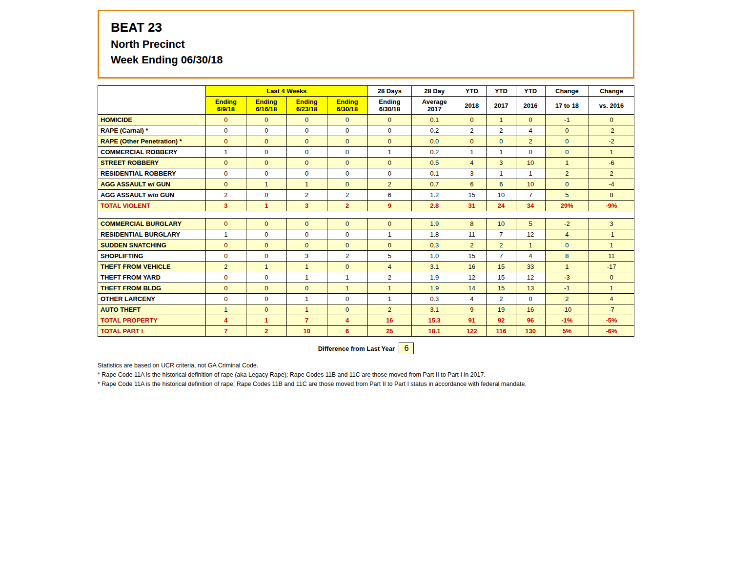BEAT 23
North Precinct
Week Ending 06/30/18
| | Last 4 Weeks | 28 Days | 28 Day | YTD | YTD | YTD | Change | Change |
| --- | --- | --- | --- | --- | --- | --- | --- | --- |
| Ending 6/9/18 | Ending 6/16/18 | Ending 6/23/18 | Ending 6/30/18 | Ending 6/30/18 | Average 2017 | 2018 | 2017 | 2016 | 17 to 18 | vs. 2016 |
| HOMICIDE | 0 | 0 | 0 | 0 | 0 | 0.1 | 0 | 1 | 0 | -1 | 0 |
| RAPE (Carnal) * | 0 | 0 | 0 | 0 | 0 | 0.2 | 2 | 2 | 4 | 0 | -2 |
| RAPE (Other Penetration) * | 0 | 0 | 0 | 0 | 0 | 0.0 | 0 | 0 | 2 | 0 | -2 |
| COMMERCIAL ROBBERY | 1 | 0 | 0 | 0 | 1 | 0.2 | 1 | 1 | 0 | 0 | 1 |
| STREET ROBBERY | 0 | 0 | 0 | 0 | 0 | 0.5 | 4 | 3 | 10 | 1 | -6 |
| RESIDENTIAL ROBBERY | 0 | 0 | 0 | 0 | 0 | 0.1 | 3 | 1 | 1 | 2 | 2 |
| AGG ASSAULT w/ GUN | 0 | 1 | 1 | 0 | 2 | 0.7 | 6 | 6 | 10 | 0 | -4 |
| AGG ASSAULT w/o GUN | 2 | 0 | 2 | 2 | 6 | 1.2 | 15 | 10 | 7 | 5 | 8 |
| TOTAL VIOLENT | 3 | 1 | 3 | 2 | 9 | 2.8 | 31 | 24 | 34 | 29% | -9% |
| COMMERCIAL BURGLARY | 0 | 0 | 0 | 0 | 0 | 1.9 | 8 | 10 | 5 | -2 | 3 |
| RESIDENTIAL BURGLARY | 1 | 0 | 0 | 0 | 1 | 1.8 | 11 | 7 | 12 | 4 | -1 |
| SUDDEN SNATCHING | 0 | 0 | 0 | 0 | 0 | 0.3 | 2 | 2 | 1 | 0 | 1 |
| SHOPLIFTING | 0 | 0 | 3 | 2 | 5 | 1.0 | 15 | 7 | 4 | 8 | 11 |
| THEFT FROM VEHICLE | 2 | 1 | 1 | 0 | 4 | 3.1 | 16 | 15 | 33 | 1 | -17 |
| THEFT FROM YARD | 0 | 0 | 1 | 1 | 2 | 1.9 | 12 | 15 | 12 | -3 | 0 |
| THEFT FROM BLDG | 0 | 0 | 0 | 1 | 1 | 1.9 | 14 | 15 | 13 | -1 | 1 |
| OTHER LARCENY | 0 | 0 | 1 | 0 | 1 | 0.3 | 4 | 2 | 0 | 2 | 4 |
| AUTO THEFT | 1 | 0 | 1 | 0 | 2 | 3.1 | 9 | 19 | 16 | -10 | -7 |
| TOTAL PROPERTY | 4 | 1 | 7 | 4 | 16 | 15.3 | 91 | 92 | 96 | -1% | -5% |
| TOTAL PART I | 7 | 2 | 10 | 6 | 25 | 18.1 | 122 | 116 | 130 | 5% | -6% |
Difference from Last Year 6
Statistics are based on UCR criteria, not GA Criminal Code.
* Rape Code 11A is the historical definition of rape (aka Legacy Rape); Rape Codes 11B and 11C are those moved from Part II to Part I in 2017.
* Rape Code 11A is the historical definition of rape; Rape Codes 11B and 11C are those moved from Part II to Part I status in accordance with federal mandate.